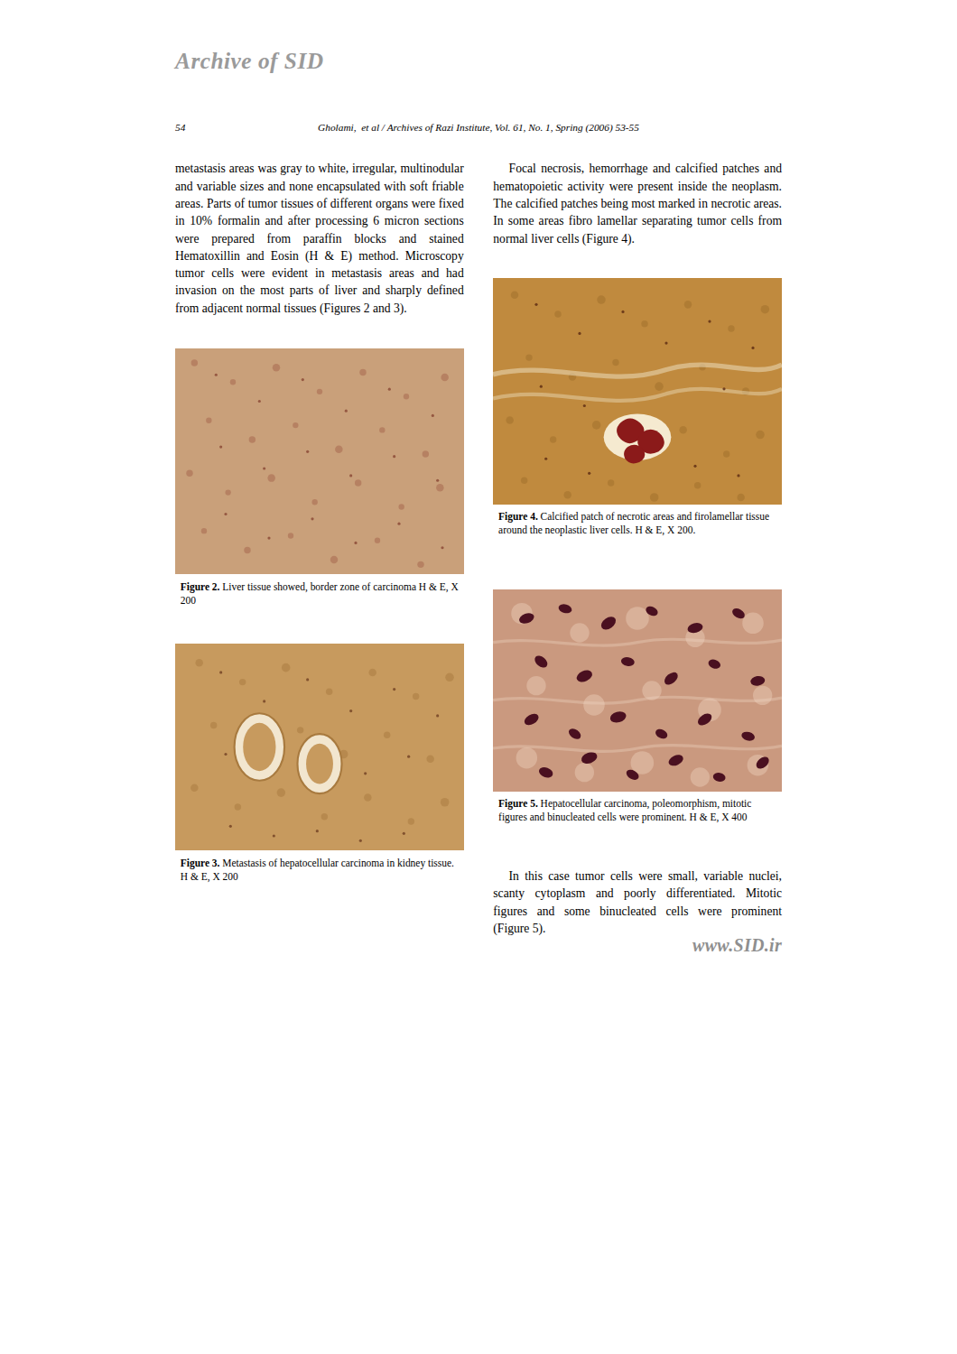Archive of SID
54 Gholami, et al / Archives of Razi Institute, Vol. 61, No. 1, Spring (2006) 53-55
metastasis areas was gray to white, irregular, multinodular and variable sizes and none encapsulated with soft friable areas. Parts of tumor tissues of different organs were fixed in 10% formalin and after processing 6 micron sections were prepared from paraffin blocks and stained Hematoxillin and Eosin (H & E) method. Microscopy tumor cells were evident in metastasis areas and had invasion on the most parts of liver and sharply defined from adjacent normal tissues (Figures 2 and 3).
Figure 2. Liver tissue showed, border zone of carcinoma H & E, X 200
Figure 3. Metastasis of hepatocellular carcinoma in kidney tissue. H & E, X 200
Focal necrosis, hemorrhage and calcified patches and hematopoietic activity were present inside the neoplasm. The calcified patches being most marked in necrotic areas. In some areas fibro lamellar separating tumor cells from normal liver cells (Figure 4).
Figure 4. Calcified patch of necrotic areas and firolamellar tissue around the neoplastic liver cells. H & E, X 200.
Figure 5. Hepatocellular carcinoma, poleomorphism, mitotic figures and binucleated cells were prominent. H & E, X 400
In this case tumor cells were small, variable nuclei, scanty cytoplasm and poorly differentiated. Mitotic figures and some binucleated cells were prominent (Figure 5).
www.SID.ir